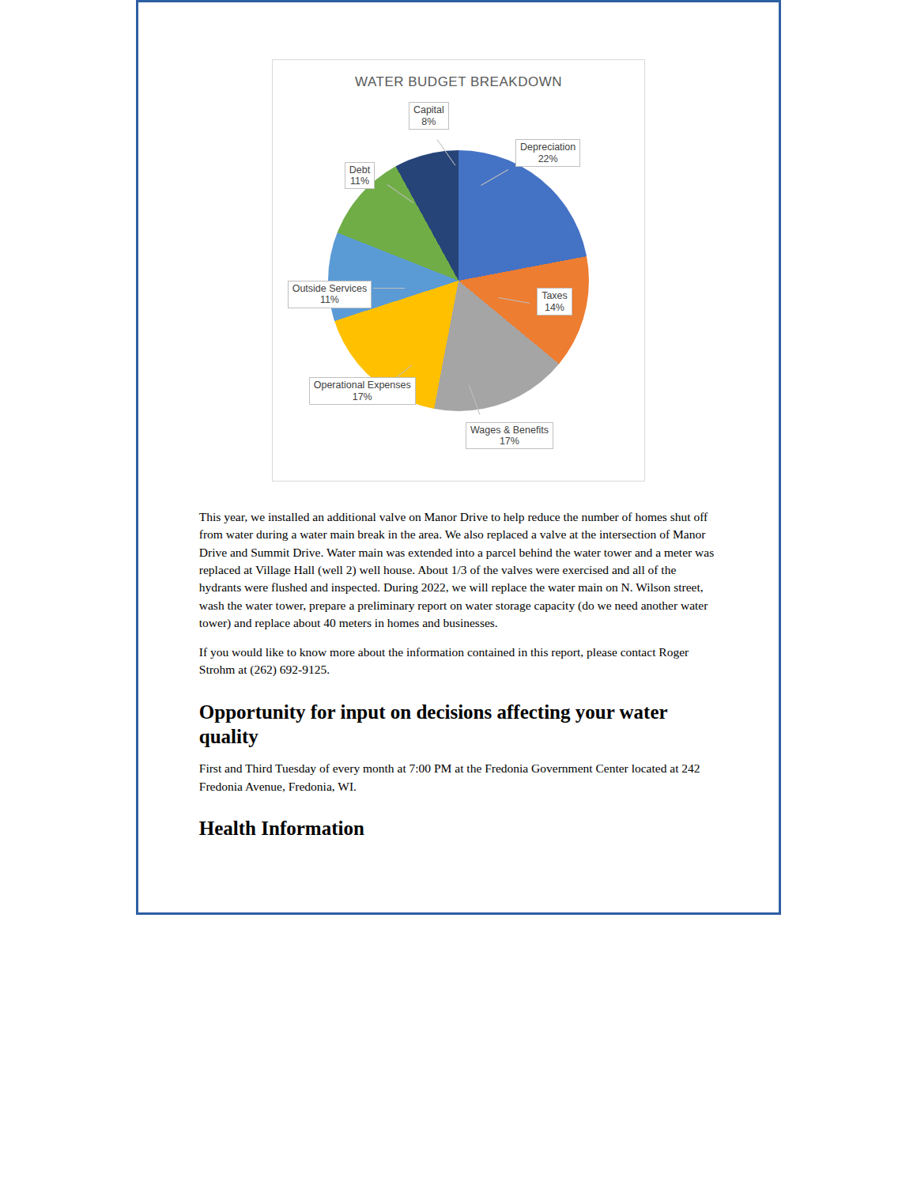WATER BUDGET BREAKDOWN
Capital
8%
Depreciation
22%
Taxes
14%
Wages & Benefits
17%
Operational Expenses
17%
Outside Services
11%
Debt
11%
This year, we installed an additional valve on Manor Drive to help reduce the number of homes shut off from water during a water main break in the area. We also replaced a valve at the intersection of Manor Drive and Summit Drive. Water main was extended into a parcel behind the water tower and a meter was replaced at Village Hall (well 2) well house. About 1/3 of the valves were exercised and all of the hydrants were flushed and inspected. During 2022, we will replace the water main on N. Wilson street, wash the water tower, prepare a preliminary report on water storage capacity (do we need another water tower) and replace about 40 meters in homes and businesses.
If you would like to know more about the information contained in this report, please contact Roger Strohm at (262) 692-9125.
Opportunity for input on decisions affecting your water quality
First and Third Tuesday of every month at 7:00 PM at the Fredonia Government Center located at 242 Fredonia Avenue, Fredonia, WI.
Health Information